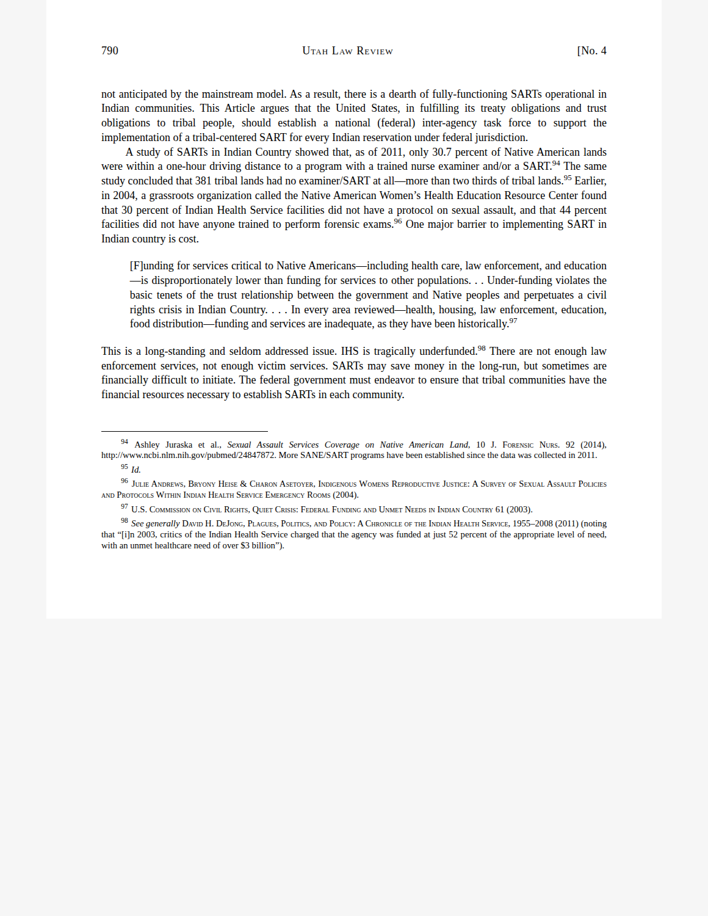790 Utah Law Review [No. 4
not anticipated by the mainstream model. As a result, there is a dearth of fully-functioning SARTs operational in Indian communities. This Article argues that the United States, in fulfilling its treaty obligations and trust obligations to tribal people, should establish a national (federal) inter-agency task force to support the implementation of a tribal-centered SART for every Indian reservation under federal jurisdiction.
A study of SARTs in Indian Country showed that, as of 2011, only 30.7 percent of Native American lands were within a one-hour driving distance to a program with a trained nurse examiner and/or a SART.94 The same study concluded that 381 tribal lands had no examiner/SART at all—more than two thirds of tribal lands.95 Earlier, in 2004, a grassroots organization called the Native American Women’s Health Education Resource Center found that 30 percent of Indian Health Service facilities did not have a protocol on sexual assault, and that 44 percent facilities did not have anyone trained to perform forensic exams.96 One major barrier to implementing SART in Indian country is cost.
[F]unding for services critical to Native Americans—including health care, law enforcement, and education—is disproportionately lower than funding for services to other populations. . . Under-funding violates the basic tenets of the trust relationship between the government and Native peoples and perpetuates a civil rights crisis in Indian Country. . . . In every area reviewed—health, housing, law enforcement, education, food distribution—funding and services are inadequate, as they have been historically.97
This is a long-standing and seldom addressed issue. IHS is tragically underfunded.98 There are not enough law enforcement services, not enough victim services. SARTs may save money in the long-run, but sometimes are financially difficult to initiate. The federal government must endeavor to ensure that tribal communities have the financial resources necessary to establish SARTs in each community.
94 Ashley Juraska et al., Sexual Assault Services Coverage on Native American Land, 10 J. Forensic Nurs. 92 (2014), http://www.ncbi.nlm.nih.gov/pubmed/24847872. More SANE/SART programs have been established since the data was collected in 2011.
95 Id.
96 Julie Andrews, Bryony Heise & Charon Asetoyer, Indigenous Womens Reproductive Justice: A Survey of Sexual Assault Policies and Protocols Within Indian Health Service Emergency Rooms (2004).
97 U.S. Commission on Civil Rights, Quiet Crisis: Federal Funding and Unmet Needs in Indian Country 61 (2003).
98 See generally David H. DeJong, Plagues, Politics, and Policy: A Chronicle of the Indian Health Service, 1955–2008 (2011) (noting that “[i]n 2003, critics of the Indian Health Service charged that the agency was funded at just 52 percent of the appropriate level of need, with an unmet healthcare need of over $3 billion”).